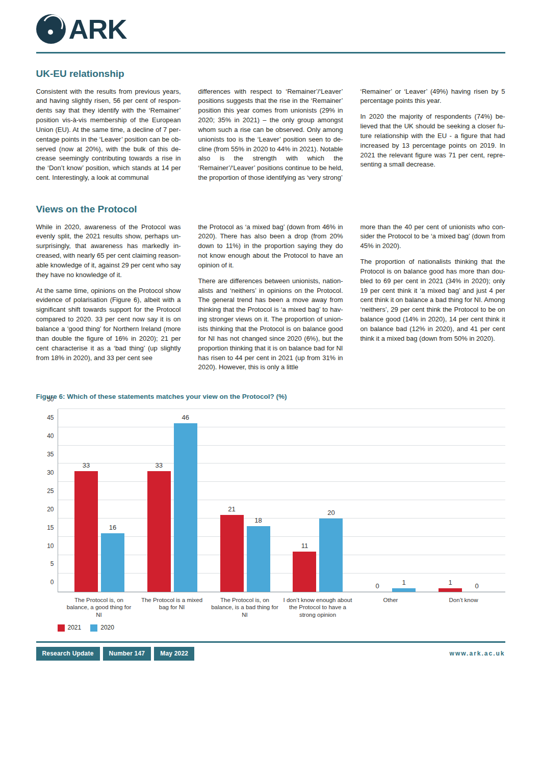ARK
UK-EU relationship
Consistent with the results from previous years, and having slightly risen, 56 per cent of respondents say that they identify with the ‘Remainer’ position vis-à-vis membership of the European Union (EU). At the same time, a decline of 7 percentage points in the ‘Leaver’ position can be observed (now at 20%), with the bulk of this decrease seemingly contributing towards a rise in the ‘Don’t know’ position, which stands at 14 per cent. Interestingly, a look at communal
differences with respect to ‘Remainer’/‘Leaver’ positions suggests that the rise in the ‘Remainer’ position this year comes from unionists (29% in 2020; 35% in 2021) – the only group amongst whom such a rise can be observed. Only among unionists too is the ‘Leaver’ position seen to decline (from 55% in 2020 to 44% in 2021). Notable also is the strength with which the ‘Remainer’/‘Leaver’ positions continue to be held, the proportion of those identifying as ‘very strong’
‘Remainer’ or ‘Leaver’ (49%) having risen by 5 percentage points this year.
In 2020 the majority of respondents (74%) believed that the UK should be seeking a closer future relationship with the EU - a figure that had increased by 13 percentage points on 2019. In 2021 the relevant figure was 71 per cent, representing a small decrease.
Views on the Protocol
While in 2020, awareness of the Protocol was evenly split, the 2021 results show, perhaps unsurprisingly, that awareness has markedly increased, with nearly 65 per cent claiming reasonable knowledge of it, against 29 per cent who say they have no knowledge of it.
At the same time, opinions on the Protocol show evidence of polarisation (Figure 6), albeit with a significant shift towards support for the Protocol compared to 2020. 33 per cent now say it is on balance a ‘good thing’ for Northern Ireland (more than double the figure of 16% in 2020); 21 per cent characterise it as a ‘bad thing’ (up slightly from 18% in 2020), and 33 per cent see
the Protocol as ‘a mixed bag’ (down from 46% in 2020). There has also been a drop (from 20% down to 11%) in the proportion saying they do not know enough about the Protocol to have an opinion of it.
There are differences between unionists, nationalists and ‘neithers’ in opinions on the Protocol. The general trend has been a move away from thinking that the Protocol is ‘a mixed bag’ to having stronger views on it. The proportion of unionists thinking that the Protocol is on balance good for NI has not changed since 2020 (6%), but the proportion thinking that it is on balance bad for NI has risen to 44 per cent in 2021 (up from 31% in 2020). However, this is only a little
more than the 40 per cent of unionists who consider the Protocol to be ‘a mixed bag’ (down from 45% in 2020).
The proportion of nationalists thinking that the Protocol is on balance good has more than doubled to 69 per cent in 2021 (34% in 2020); only 19 per cent think it ‘a mixed bag’ and just 4 per cent think it on balance a bad thing for NI. Among ‘neithers’, 29 per cent think the Protocol to be on balance good (14% in 2020), 14 per cent think it on balance bad (12% in 2020), and 41 per cent think it a mixed bag (down from 50% in 2020).
Figure 6: Which of these statements matches your view on the Protocol? (%)
0
5
10
15
20
25
30
35
40
45
50
33
16
33
46
21
18
11
20
0
1
1
0
The Protocol is, on balance, a good thing for NI
The Protocol is a mixed bag for NI
The Protocol is, on balance, is a bad thing for NI
I don’t know enough about the Protocol to have a strong opinion
Other
Don’t know
2021 2020
Research Update Number 147 May 2022
www.ark.ac.uk